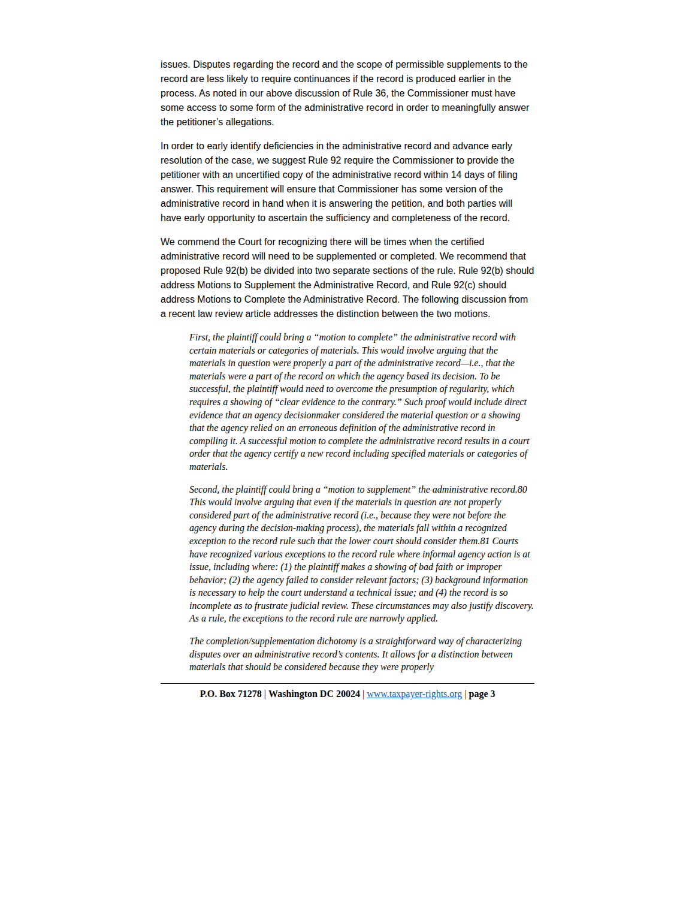issues. Disputes regarding the record and the scope of permissible supplements to the record are less likely to require continuances if the record is produced earlier in the process. As noted in our above discussion of Rule 36, the Commissioner must have some access to some form of the administrative record in order to meaningfully answer the petitioner’s allegations.
In order to early identify deficiencies in the administrative record and advance early resolution of the case, we suggest Rule 92 require the Commissioner to provide the petitioner with an uncertified copy of the administrative record within 14 days of filing answer. This requirement will ensure that Commissioner has some version of the administrative record in hand when it is answering the petition, and both parties will have early opportunity to ascertain the sufficiency and completeness of the record.
We commend the Court for recognizing there will be times when the certified administrative record will need to be supplemented or completed. We recommend that proposed Rule 92(b) be divided into two separate sections of the rule. Rule 92(b) should address Motions to Supplement the Administrative Record, and Rule 92(c) should address Motions to Complete the Administrative Record. The following discussion from a recent law review article addresses the distinction between the two motions.
First, the plaintiff could bring a “motion to complete” the administrative record with certain materials or categories of materials. This would involve arguing that the materials in question were properly a part of the administrative record—i.e., that the materials were a part of the record on which the agency based its decision. To be successful, the plaintiff would need to overcome the presumption of regularity, which requires a showing of “clear evidence to the contrary.” Such proof would include direct evidence that an agency decisionmaker considered the material question or a showing that the agency relied on an erroneous definition of the administrative record in compiling it. A successful motion to complete the administrative record results in a court order that the agency certify a new record including specified materials or categories of materials.
Second, the plaintiff could bring a “motion to supplement” the administrative record.80 This would involve arguing that even if the materials in question are not properly considered part of the administrative record (i.e., because they were not before the agency during the decision-making process), the materials fall within a recognized exception to the record rule such that the lower court should consider them.81 Courts have recognized various exceptions to the record rule where informal agency action is at issue, including where: (1) the plaintiff makes a showing of bad faith or improper behavior; (2) the agency failed to consider relevant factors; (3) background information is necessary to help the court understand a technical issue; and (4) the record is so incomplete as to frustrate judicial review. These circumstances may also justify discovery. As a rule, the exceptions to the record rule are narrowly applied.
The completion/supplementation dichotomy is a straightforward way of characterizing disputes over an administrative record’s contents. It allows for a distinction between materials that should be considered because they were properly
P.O. Box 71278|Washington DC 20024|www.taxpayer-rights.org|page 3